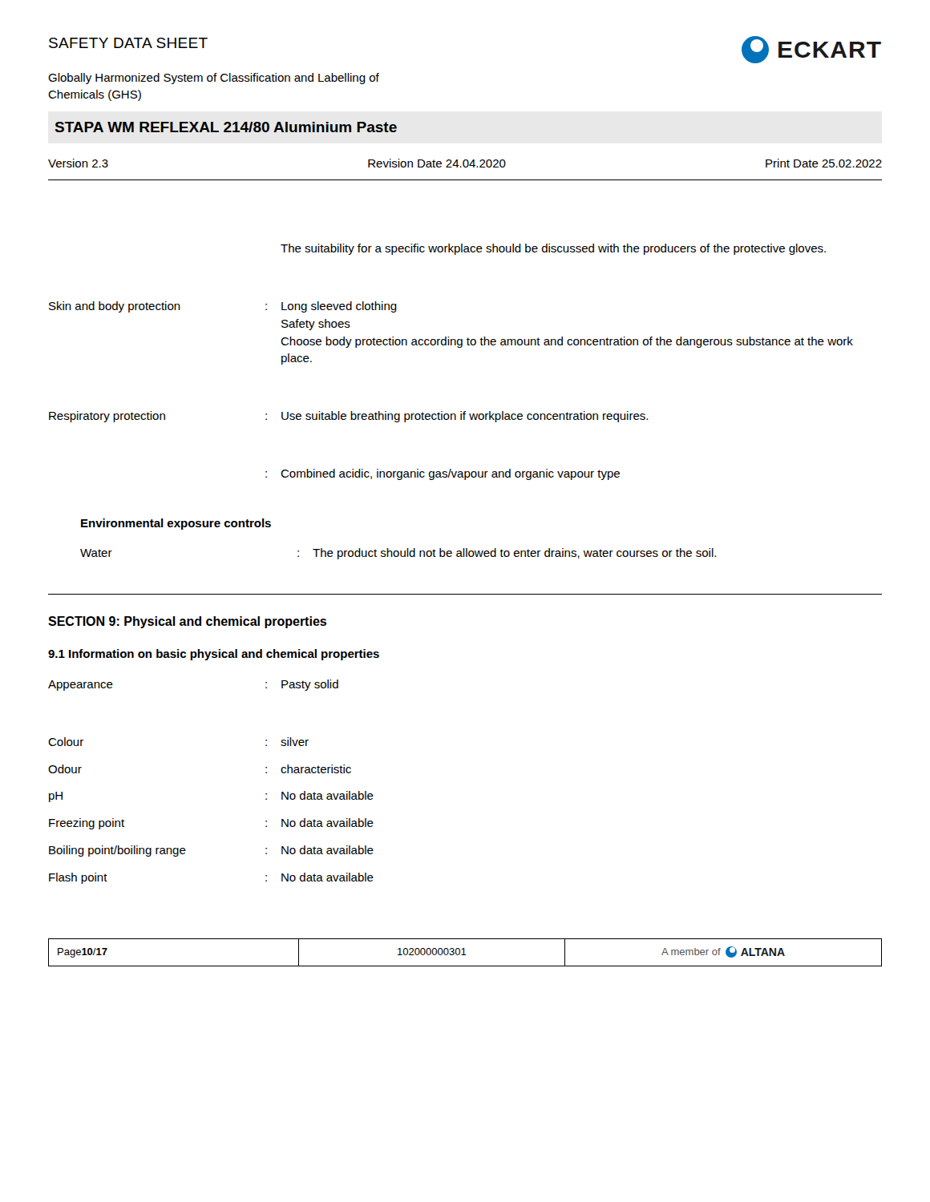SAFETY DATA SHEET
Globally Harmonized System of Classification and Labelling of Chemicals (GHS)
ECKART
STAPA WM REFLEXAL 214/80 Aluminium Paste
Version 2.3 Revision Date 24.04.2020 Print Date 25.02.2022
| | | The suitability for a specific workplace should be discussed with the producers of the protective gloves. |
| Skin and body protection | : | Long sleeved clothing Safety shoes Choose body protection according to the amount and concentration of the dangerous substance at the work place. |
| Respiratory protection | : | Use suitable breathing protection if workplace concentration requires. |
| | : | Combined acidic, inorganic gas/vapour and organic vapour type |
Environmental exposure controls
| Water | : | The product should not be allowed to enter drains, water courses or the soil. |
SECTION 9: Physical and chemical properties
9.1 Information on basic physical and chemical properties
| Appearance | : | Pasty solid |
| Colour | : | silver |
| Odour | : | characteristic |
| pH | : | No data available |
| Freezing point | : | No data available |
| Boiling point/boiling range | : | No data available |
| Flash point | : | No data available |
Page 10 / 17
102000000301
A member of ALTANA